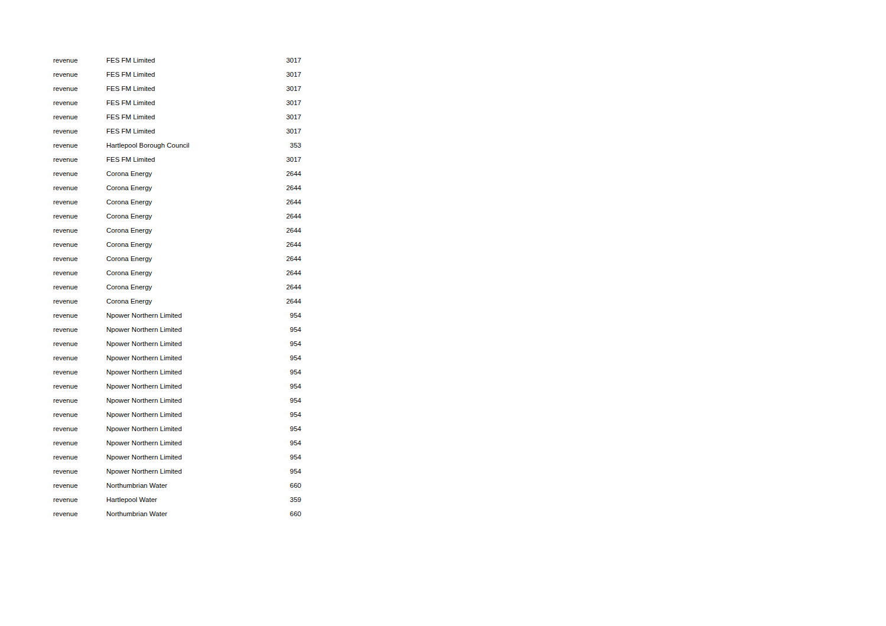| revenue | FES FM Limited | 3017 |
| revenue | FES FM Limited | 3017 |
| revenue | FES FM Limited | 3017 |
| revenue | FES FM Limited | 3017 |
| revenue | FES FM Limited | 3017 |
| revenue | FES FM Limited | 3017 |
| revenue | Hartlepool Borough Council | 353 |
| revenue | FES FM Limited | 3017 |
| revenue | Corona Energy | 2644 |
| revenue | Corona Energy | 2644 |
| revenue | Corona Energy | 2644 |
| revenue | Corona Energy | 2644 |
| revenue | Corona Energy | 2644 |
| revenue | Corona Energy | 2644 |
| revenue | Corona Energy | 2644 |
| revenue | Corona Energy | 2644 |
| revenue | Corona Energy | 2644 |
| revenue | Corona Energy | 2644 |
| revenue | Npower Northern Limited | 954 |
| revenue | Npower Northern Limited | 954 |
| revenue | Npower Northern Limited | 954 |
| revenue | Npower Northern Limited | 954 |
| revenue | Npower Northern Limited | 954 |
| revenue | Npower Northern Limited | 954 |
| revenue | Npower Northern Limited | 954 |
| revenue | Npower Northern Limited | 954 |
| revenue | Npower Northern Limited | 954 |
| revenue | Npower Northern Limited | 954 |
| revenue | Npower Northern Limited | 954 |
| revenue | Npower Northern Limited | 954 |
| revenue | Northumbrian Water | 660 |
| revenue | Hartlepool Water | 359 |
| revenue | Northumbrian Water | 660 |